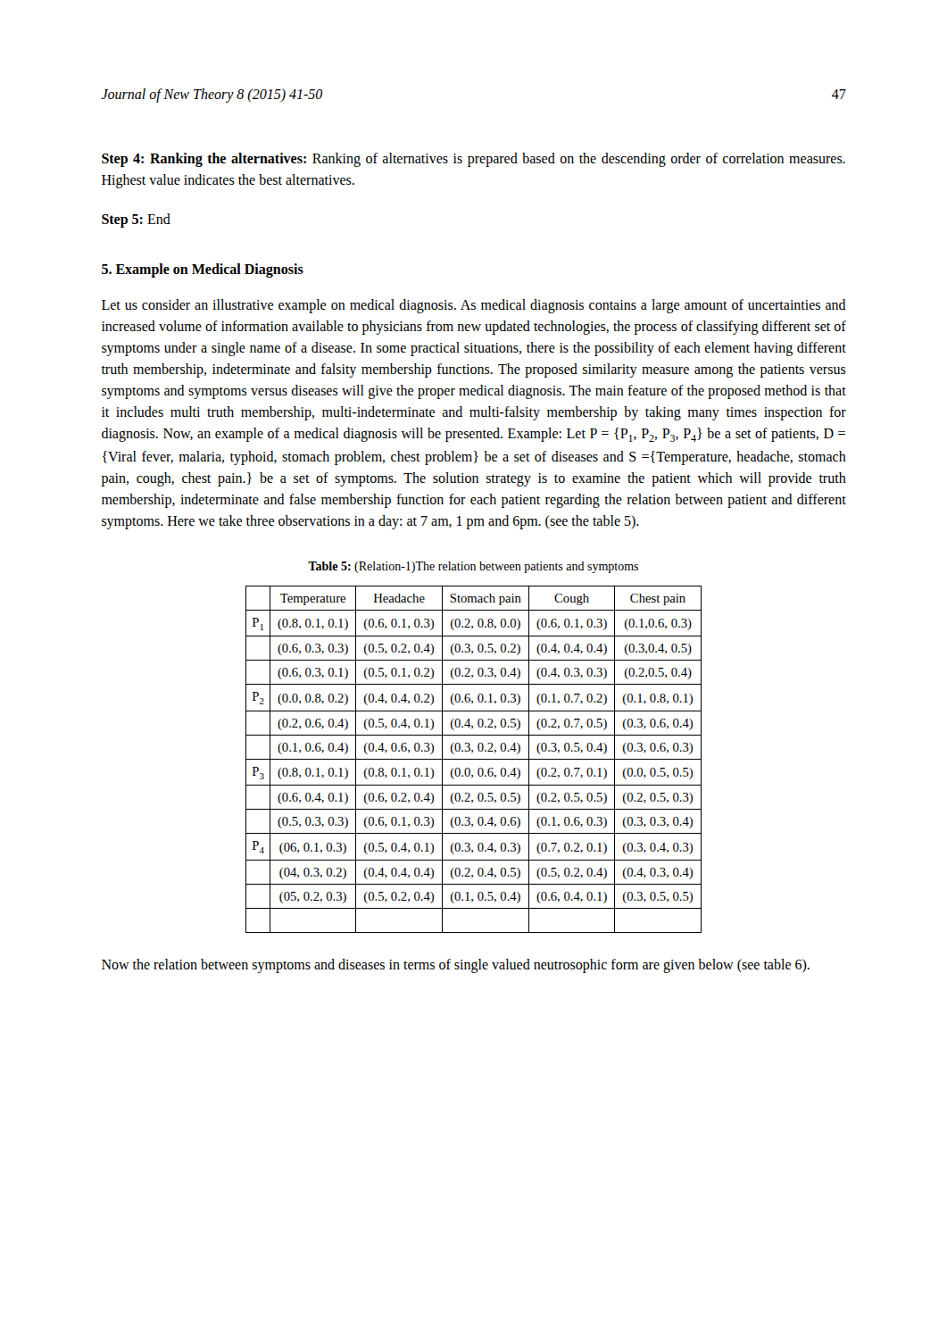Journal of New Theory 8 (2015) 41-50 47
Step 4: Ranking the alternatives: Ranking of alternatives is prepared based on the descending order of correlation measures. Highest value indicates the best alternatives.
Step 5: End
5. Example on Medical Diagnosis
Let us consider an illustrative example on medical diagnosis. As medical diagnosis contains a large amount of uncertainties and increased volume of information available to physicians from new updated technologies, the process of classifying different set of symptoms under a single name of a disease. In some practical situations, there is the possibility of each element having different truth membership, indeterminate and falsity membership functions. The proposed similarity measure among the patients versus symptoms and symptoms versus diseases will give the proper medical diagnosis. The main feature of the proposed method is that it includes multi truth membership, multi-indeterminate and multi-falsity membership by taking many times inspection for diagnosis. Now, an example of a medical diagnosis will be presented. Example: Let P = {P1, P2, P3, P4} be a set of patients, D = {Viral fever, malaria, typhoid, stomach problem, chest problem} be a set of diseases and S ={Temperature, headache, stomach pain, cough, chest pain.} be a set of symptoms. The solution strategy is to examine the patient which will provide truth membership, indeterminate and false membership function for each patient regarding the relation between patient and different symptoms. Here we take three observations in a day: at 7 am, 1 pm and 6pm. (see the table 5).
Table 5: (Relation-1)The relation between patients and symptoms
| | Temperature | Headache | Stomach pain | Cough | Chest pain |
| --- | --- | --- | --- | --- | --- |
| P 1 | (0.8, 0.1, 0.1) | (0.6, 0.1, 0.3) | (0.2, 0.8, 0.0) | (0.6, 0.1, 0.3) | (0.1,0.6, 0.3) |
| | (0.6, 0.3, 0.3) | (0.5, 0.2, 0.4) | (0.3, 0.5, 0.2) | (0.4, 0.4, 0.4) | (0.3,0.4, 0.5) |
| | (0.6, 0.3, 0.1) | (0.5, 0.1, 0.2) | (0.2, 0.3, 0.4) | (0.4, 0.3, 0.3) | (0.2,0.5, 0.4) |
| P 2 | (0.0, 0.8, 0.2) | (0.4, 0.4, 0.2) | (0.6, 0.1, 0.3) | (0.1, 0.7, 0.2) | (0.1, 0.8, 0.1) |
| | (0.2, 0.6, 0.4) | (0.5, 0.4, 0.1) | (0.4, 0.2, 0.5) | (0.2, 0.7, 0.5) | (0.3, 0.6, 0.4) |
| | (0.1, 0.6, 0.4) | (0.4, 0.6, 0.3) | (0.3, 0.2, 0.4) | (0.3, 0.5, 0.4) | (0.3, 0.6, 0.3) |
| P 3 | (0.8, 0.1, 0.1) | (0.8, 0.1, 0.1) | (0.0, 0.6, 0.4) | (0.2, 0.7, 0.1) | (0.0, 0.5, 0.5) |
| | (0.6, 0.4, 0.1) | (0.6, 0.2, 0.4) | (0.2, 0.5, 0.5) | (0.2, 0.5, 0.5) | (0.2, 0.5, 0.3) |
| | (0.5, 0.3, 0.3) | (0.6, 0.1, 0.3) | (0.3, 0.4, 0.6) | (0.1, 0.6, 0.3) | (0.3, 0.3, 0.4) |
| P 4 | (06, 0.1, 0.3) | (0.5, 0.4, 0.1) | (0.3, 0.4, 0.3) | (0.7, 0.2, 0.1) | (0.3, 0.4, 0.3) |
| | (04, 0.3, 0.2) | (0.4, 0.4, 0.4) | (0.2, 0.4, 0.5) | (0.5, 0.2, 0.4) | (0.4, 0.3, 0.4) |
| | (05, 0.2, 0.3) | (0.5, 0.2, 0.4) | (0.1, 0.5, 0.4) | (0.6, 0.4, 0.1) | (0.3, 0.5, 0.5) |
Now the relation between symptoms and diseases in terms of single valued neutrosophic form are given below (see table 6).